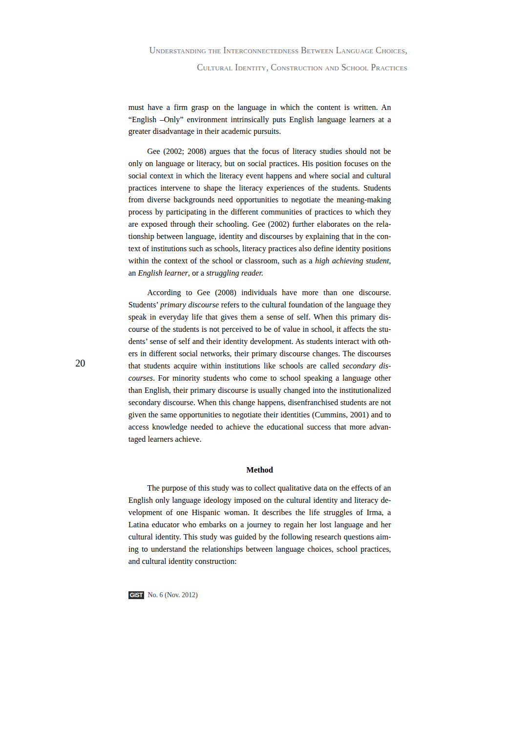Understanding the Interconnectedness Between Language Choices,
Cultural Identity, Construction and School Practices
20
must have a firm grasp on the language in which the content is written. An “English –Only” environment intrinsically puts English language learners at a greater disadvantage in their academic pursuits.
Gee (2002; 2008) argues that the focus of literacy studies should not be only on language or literacy, but on social practices. His position focuses on the social context in which the literacy event happens and where social and cultural practices intervene to shape the literacy experiences of the students. Students from diverse backgrounds need opportunities to negotiate the meaning-making process by participating in the different communities of practices to which they are exposed through their schooling. Gee (2002) further elaborates on the relationship between language, identity and discourses by explaining that in the context of institutions such as schools, literacy practices also define identity positions within the context of the school or classroom, such as a high achieving student, an English learner, or a struggling reader.
According to Gee (2008) individuals have more than one discourse. Students’ primary discourse refers to the cultural foundation of the language they speak in everyday life that gives them a sense of self. When this primary discourse of the students is not perceived to be of value in school, it affects the students’ sense of self and their identity development. As students interact with others in different social networks, their primary discourse changes. The discourses that students acquire within institutions like schools are called secondary discourses. For minority students who come to school speaking a language other than English, their primary discourse is usually changed into the institutionalized secondary discourse. When this change happens, disenfranchised students are not given the same opportunities to negotiate their identities (Cummins, 2001) and to access knowledge needed to achieve the educational success that more advantaged learners achieve.
Method
The purpose of this study was to collect qualitative data on the effects of an English only language ideology imposed on the cultural identity and literacy development of one Hispanic woman. It describes the life struggles of Irma, a Latina educator who embarks on a journey to regain her lost language and her cultural identity. This study was guided by the following research questions aiming to understand the relationships between language choices, school practices, and cultural identity construction:
GiST No. 6 (Nov. 2012)